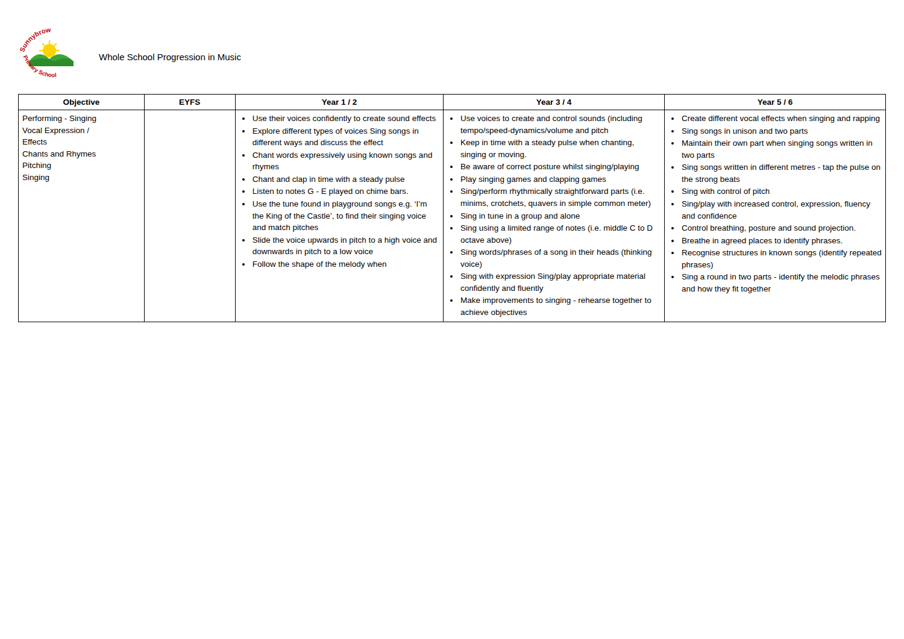Sunnybrow Primary School
Whole School Progression in Music
| Objective | EYFS | Year 1 / 2 | Year 3 / 4 | Year 5 / 6 |
| --- | --- | --- | --- | --- |
| Performing - Singing Vocal Expression / Effects Chants and Rhymes Pitching Singing | | Use their voices confidently to create sound effects Explore different types of voices Sing songs in different ways and discuss the effect Chant words expressively using known songs and rhymes Chant and clap in time with a steady pulse Listen to notes G - E played on chime bars. Use the tune found in playground songs e.g. ‘I’m the King of the Castle’, to find their singing voice and match pitches Slide the voice upwards in pitch to a high voice and downwards in pitch to a low voice Follow the shape of the melody when | Use voices to create and control sounds (including tempo/speed-dynamics/volume and pitch Keep in time with a steady pulse when chanting, singing or moving. Be aware of correct posture whilst singing/playing Play singing games and clapping games Sing/perform rhythmically straightforward parts (i.e. minims, crotchets, quavers in simple common meter) Sing in tune in a group and alone Sing using a limited range of notes (i.e. middle C to D octave above) Sing words/phrases of a song in their heads (thinking voice) Sing with expression Sing/play appropriate material confidently and fluently Make improvements to singing - rehearse together to achieve objectives | Create different vocal effects when singing and rapping Sing songs in unison and two parts Maintain their own part when singing songs written in two parts Sing songs written in different metres - tap the pulse on the strong beats Sing with control of pitch Sing/play with increased control, expression, fluency and confidence Control breathing, posture and sound projection. Breathe in agreed places to identify phrases. Recognise structures in known songs (identify repeated phrases) Sing a round in two parts - identify the melodic phrases and how they fit together |